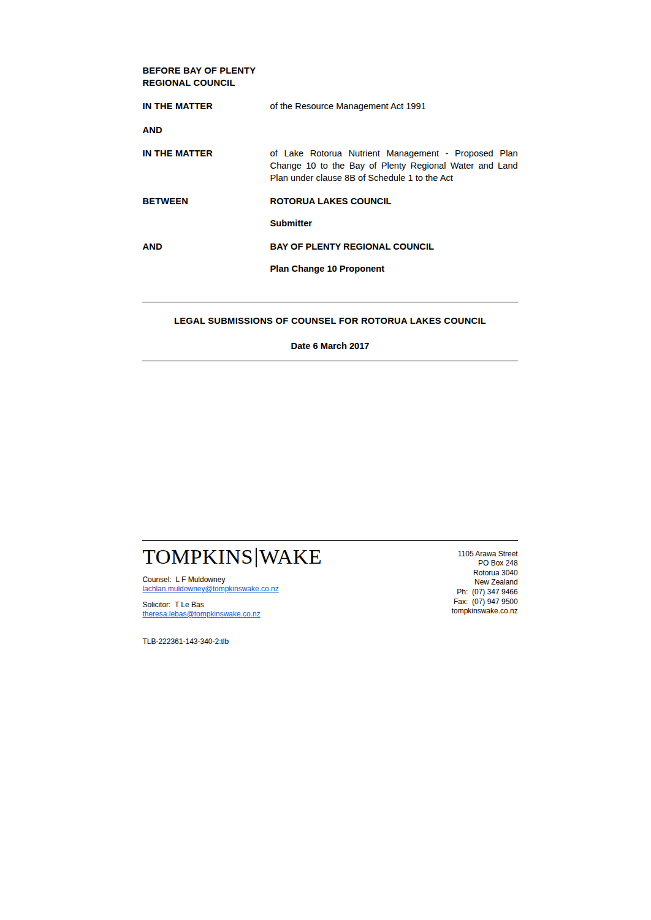BEFORE BAY OF PLENTY REGIONAL COUNCIL
IN THE MATTER
of the Resource Management Act 1991
AND
IN THE MATTER
of Lake Rotorua Nutrient Management - Proposed Plan Change 10 to the Bay of Plenty Regional Water and Land Plan under clause 8B of Schedule 1 to the Act
BETWEEN
ROTORUA LAKES COUNCIL
Submitter
AND
BAY OF PLENTY REGIONAL COUNCIL
Plan Change 10 Proponent
LEGAL SUBMISSIONS OF COUNSEL FOR ROTORUA LAKES COUNCIL
Date 6 March 2017
TOMPKINS WAKE
Counsel: L F Muldowney
lachlan.muldowney@tompkinswake.co.nz
Solicitor: T Le Bas
theresa.lebas@tompkinswake.co.nz
1105 Arawa Street
PO Box 248
Rotorua 3040
New Zealand
Ph: (07) 347 9466
Fax: (07) 947 9500
tompkinswake.co.nz
TLB-222361-143-340-2:tlb